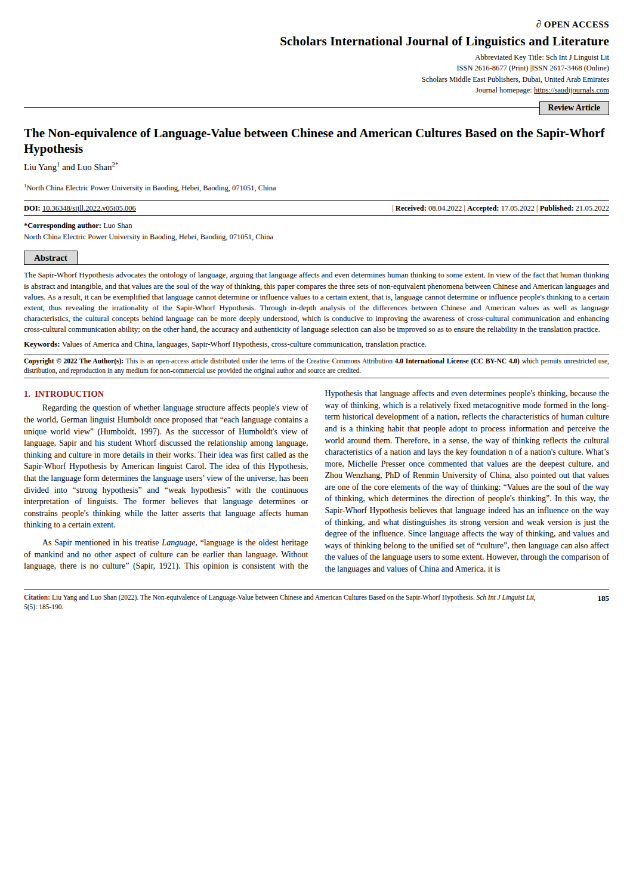∂OPEN ACCESS
Scholars International Journal of Linguistics and Literature
Abbreviated Key Title: Sch Int J Linguist Lit
ISSN 2616-8677 (Print) |ISSN 2617-3468 (Online)
Scholars Middle East Publishers, Dubai, United Arab Emirates
Journal homepage: https://saudijournals.com
Review Article
The Non-equivalence of Language-Value between Chinese and American Cultures Based on the Sapir-Whorf Hypothesis
Liu Yang1 and Luo Shan2*
1North China Electric Power University in Baoding, Hebei, Baoding, 071051, China
DOI: 10.36348/sijll.2022.v05i05.006
| Received: 08.04.2022 | Accepted: 17.05.2022 | Published: 21.05.2022
*Corresponding author: Luo Shan
North China Electric Power University in Baoding, Hebei, Baoding, 071051, China
Abstract
The Sapir-Whorf Hypothesis advocates the ontology of language, arguing that language affects and even determines human thinking to some extent. In view of the fact that human thinking is abstract and intangible, and that values are the soul of the way of thinking, this paper compares the three sets of non-equivalent phenomena between Chinese and American languages and values. As a result, it can be exemplified that language cannot determine or influence values to a certain extent, that is, language cannot determine or influence people's thinking to a certain extent, thus revealing the irrationality of the Sapir-Whorf Hypothesis. Through in-depth analysis of the differences between Chinese and American values as well as language characteristics, the cultural concepts behind language can be more deeply understood, which is conducive to improving the awareness of cross-cultural communication and enhancing cross-cultural communication ability; on the other hand, the accuracy and authenticity of language selection can also be improved so as to ensure the reliability in the translation practice.
Keywords: Values of America and China, languages, Sapir-Whorf Hypothesis, cross-culture communication, translation practice.
Copyright © 2022 The Author(s): This is an open-access article distributed under the terms of the Creative Commons Attribution 4.0 International License (CC BY-NC 4.0) which permits unrestricted use, distribution, and reproduction in any medium for non-commercial use provided the original author and source are credited.
1. INTRODUCTION
Regarding the question of whether language structure affects people's view of the world, German linguist Humboldt once proposed that “each language contains a unique world view” (Humboldt, 1997). As the successor of Humboldt's view of language, Sapir and his student Whorf discussed the relationship among language, thinking and culture in more details in their works. Their idea was first called as the Sapir-Whorf Hypothesis by American linguist Carol. The idea of this Hypothesis, that the language form determines the language users’ view of the universe, has been divided into “strong hypothesis” and “weak hypothesis” with the continuous interpretation of linguists. The former believes that language determines or constrains people's thinking while the latter asserts that language affects human thinking to a certain extent.
As Sapir mentioned in his treatise Language, “language is the oldest heritage of mankind and no other aspect of culture can be earlier than language. Without language, there is no culture” (Sapir, 1921). This opinion is consistent with the Hypothesis that language affects and even determines people's thinking, because the way of thinking, which is a relatively fixed metacognitive mode formed in the long-term historical development of a nation, reflects the characteristics of human culture and is a thinking habit that people adopt to process information and perceive the world around them. Therefore, in a sense, the way of thinking reflects the cultural characteristics of a nation and lays the key foundation n of a nation's culture. What’s more, Michelle Presser once commented that values are the deepest culture, and Zhou Wenzhang, PhD of Renmin University of China, also pointed out that values are one of the core elements of the way of thinking: “Values are the soul of the way of thinking, which determines the direction of people's thinking”. In this way, the Sapir-Whorf Hypothesis believes that language indeed has an influence on the way of thinking, and what distinguishes its strong version and weak version is just the degree of the influence. Since language affects the way of thinking, and values and ways of thinking belong to the unified set of “culture”, then language can also affect the values of the language users to some extent. However, through the comparison of the languages and values of China and America, it is
Citation: Liu Yang and Luo Shan (2022). The Non-equivalence of Language-Value between Chinese and American Cultures Based on the Sapir-Whorf Hypothesis. Sch Int J Linguist Lit, 5(5): 185-190.
185